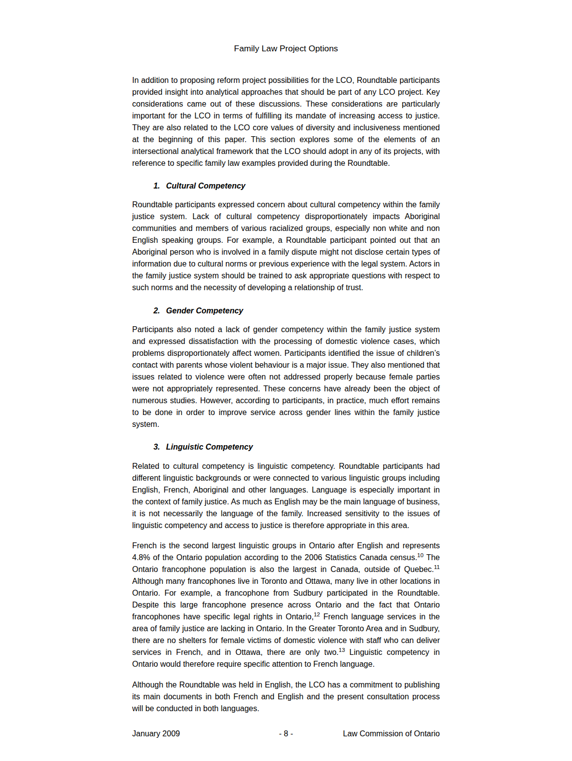Family Law Project Options
In addition to proposing reform project possibilities for the LCO, Roundtable participants provided insight into analytical approaches that should be part of any LCO project. Key considerations came out of these discussions. These considerations are particularly important for the LCO in terms of fulfilling its mandate of increasing access to justice. They are also related to the LCO core values of diversity and inclusiveness mentioned at the beginning of this paper. This section explores some of the elements of an intersectional analytical framework that the LCO should adopt in any of its projects, with reference to specific family law examples provided during the Roundtable.
1. Cultural Competency
Roundtable participants expressed concern about cultural competency within the family justice system. Lack of cultural competency disproportionately impacts Aboriginal communities and members of various racialized groups, especially non white and non English speaking groups. For example, a Roundtable participant pointed out that an Aboriginal person who is involved in a family dispute might not disclose certain types of information due to cultural norms or previous experience with the legal system. Actors in the family justice system should be trained to ask appropriate questions with respect to such norms and the necessity of developing a relationship of trust.
2. Gender Competency
Participants also noted a lack of gender competency within the family justice system and expressed dissatisfaction with the processing of domestic violence cases, which problems disproportionately affect women. Participants identified the issue of children’s contact with parents whose violent behaviour is a major issue. They also mentioned that issues related to violence were often not addressed properly because female parties were not appropriately represented. These concerns have already been the object of numerous studies. However, according to participants, in practice, much effort remains to be done in order to improve service across gender lines within the family justice system.
3. Linguistic Competency
Related to cultural competency is linguistic competency. Roundtable participants had different linguistic backgrounds or were connected to various linguistic groups including English, French, Aboriginal and other languages. Language is especially important in the context of family justice. As much as English may be the main language of business, it is not necessarily the language of the family. Increased sensitivity to the issues of linguistic competency and access to justice is therefore appropriate in this area.
French is the second largest linguistic groups in Ontario after English and represents 4.8% of the Ontario population according to the 2006 Statistics Canada census.10 The Ontario francophone population is also the largest in Canada, outside of Quebec.11 Although many francophones live in Toronto and Ottawa, many live in other locations in Ontario. For example, a francophone from Sudbury participated in the Roundtable. Despite this large francophone presence across Ontario and the fact that Ontario francophones have specific legal rights in Ontario,12 French language services in the area of family justice are lacking in Ontario. In the Greater Toronto Area and in Sudbury, there are no shelters for female victims of domestic violence with staff who can deliver services in French, and in Ottawa, there are only two.13 Linguistic competency in Ontario would therefore require specific attention to French language.
Although the Roundtable was held in English, the LCO has a commitment to publishing its main documents in both French and English and the present consultation process will be conducted in both languages.
January 2009
- 8 -
Law Commission of Ontario